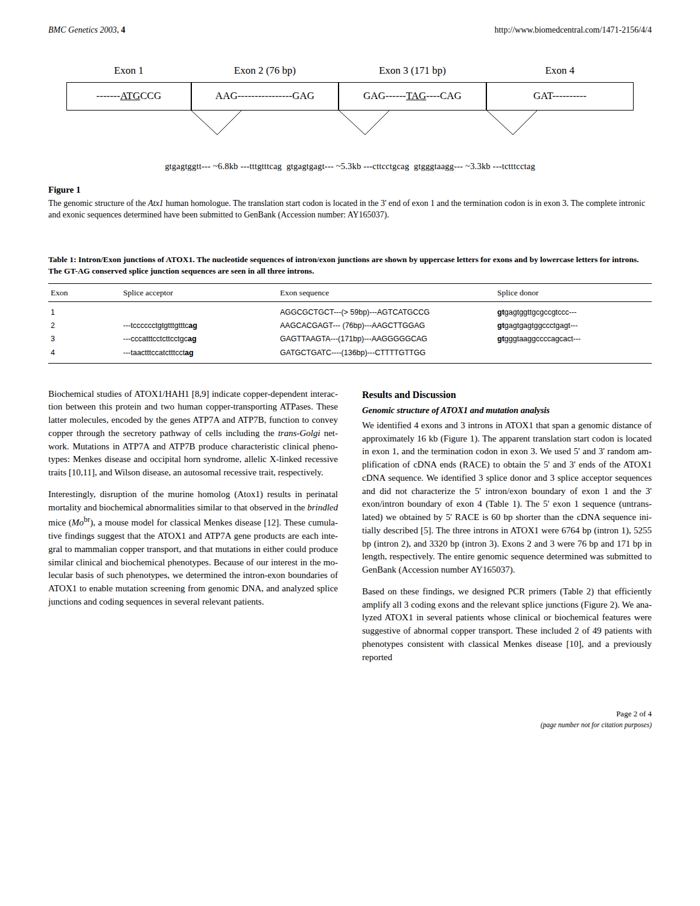BMC Genetics 2003, 4
http://www.biomedcentral.com/1471-2156/4/4
Exon 1 Exon 2 (76 bp) Exon 3 (171 bp) Exon 4
-------ATGCCG
AAG----------------GAG
GAG------TAG----CAG
GAT----------
gtgagtggtt--- ~6.8kb ---tttgtttcag gtgagtgagt--- ~5.3kb ---cttcctgcag gtgggtaagg--- ~3.3kb ---tctttcctag
Figure 1 The genomic structure of the Atx1 human homologue. The translation start codon is located in the 3' end of exon 1 and the termination codon is in exon 3. The complete intronic and exonic sequences determined have been submitted to GenBank (Accession number: AY165037).
Table 1: Intron/Exon junctions of ATOX1. The nucleotide sequences of intron/exon junctions are shown by uppercase letters for exons and by lowercase letters for introns. The GT-AG conserved splice junction sequences are seen in all three introns.
| Exon | Splice acceptor | Exon sequence | Splice donor |
| --- | --- | --- | --- |
| 1 | | AGGCGCTGCT---(> 59bp)---AGTCATGCCG | gt gagtggttgcgccgtccc--- |
| 2 | ---tcccccctgtgtttgtttc ag | AAGCACGAGT--- (76bp)---AAGCTTGGAG | gt gagtgagtggccctgagt--- |
| 3 | ---cccatttcctcttcctgc ag | GAGTTAAGTA---(171bp)---AAGGGGGCAG | gt gggtaaggccccagcact--- |
| 4 | ---taactttccatctttcct ag | GATGCTGATC----(136bp)---CTTTTGTTGG | |
Biochemical studies of ATOX1/HAH1 [8,9] indicate copper-dependent interaction between this protein and two human copper-transporting ATPases. These latter molecules, encoded by the genes ATP7A and ATP7B, function to convey copper through the secretory pathway of cells including the trans-Golgi network. Mutations in ATP7A and ATP7B produce characteristic clinical phenotypes: Menkes disease and occipital horn syndrome, allelic X-linked recessive traits [10,11], and Wilson disease, an autosomal recessive trait, respectively.
Interestingly, disruption of the murine homolog (Atox1) results in perinatal mortality and biochemical abnormalities similar to that observed in the brindled mice (Mobr), a mouse model for classical Menkes disease [12]. These cumulative findings suggest that the ATOX1 and ATP7A gene products are each integral to mammalian copper transport, and that mutations in either could produce similar clinical and biochemical phenotypes. Because of our interest in the molecular basis of such phenotypes, we determined the intron-exon boundaries of ATOX1 to enable mutation screening from genomic DNA, and analyzed splice junctions and coding sequences in several relevant patients.
Results and Discussion
Genomic structure of ATOX1 and mutation analysis
We identified 4 exons and 3 introns in ATOX1 that span a genomic distance of approximately 16 kb (Figure 1). The apparent translation start codon is located in exon 1, and the termination codon in exon 3. We used 5' and 3' random amplification of cDNA ends (RACE) to obtain the 5' and 3' ends of the ATOX1 cDNA sequence. We identified 3 splice donor and 3 splice acceptor sequences and did not characterize the 5' intron/exon boundary of exon 1 and the 3' exon/intron boundary of exon 4 (Table 1). The 5' exon 1 sequence (untranslated) we obtained by 5' RACE is 60 bp shorter than the cDNA sequence initially described [5]. The three introns in ATOX1 were 6764 bp (intron 1), 5255 bp (intron 2), and 3320 bp (intron 3). Exons 2 and 3 were 76 bp and 171 bp in length, respectively. The entire genomic sequence determined was submitted to GenBank (Accession number AY165037).
Based on these findings, we designed PCR primers (Table 2) that efficiently amplify all 3 coding exons and the relevant splice junctions (Figure 2). We analyzed ATOX1 in several patients whose clinical or biochemical features were suggestive of abnormal copper transport. These included 2 of 49 patients with phenotypes consistent with classical Menkes disease [10], and a previously reported
Page 2 of 4
(page number not for citation purposes)